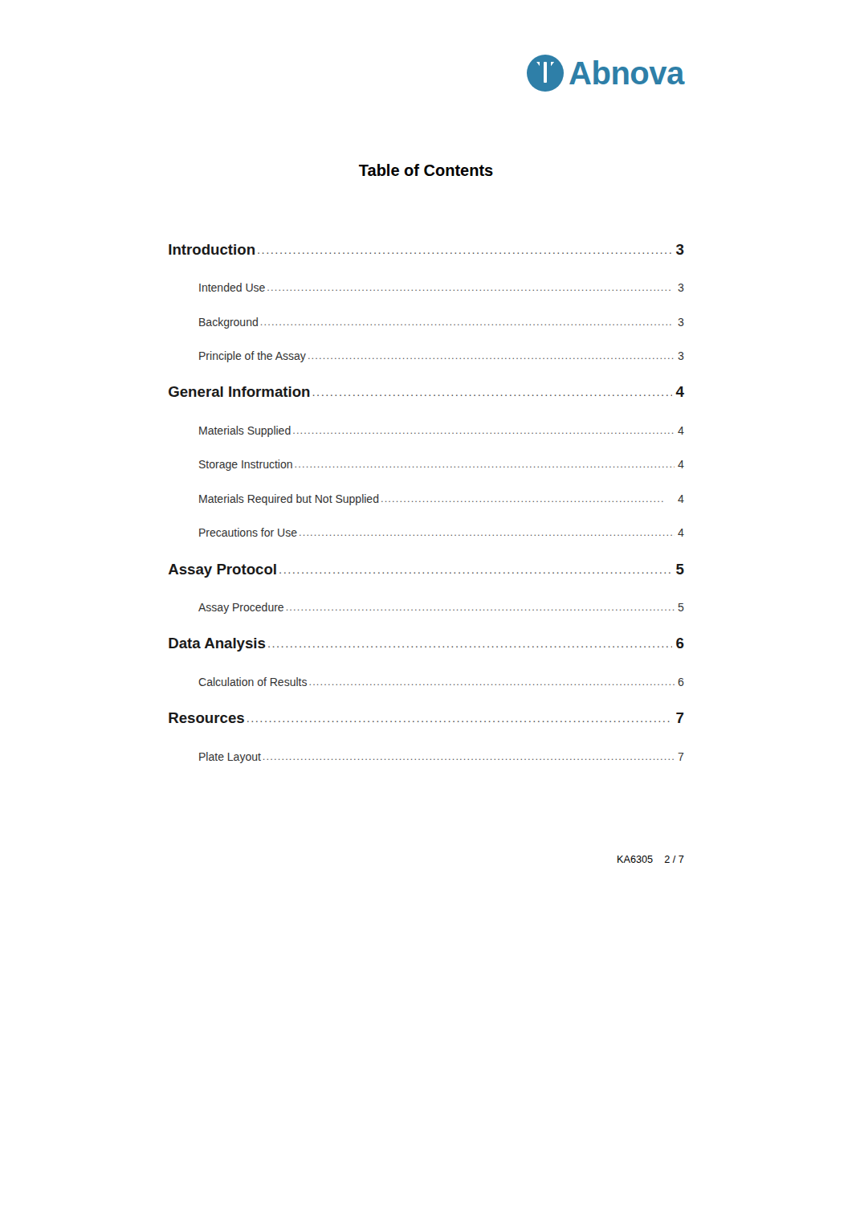Abnova
Table of Contents
Introduction .................................................................................................. 3
Intended Use ........................................................................................................... 3
Background ............................................................................................................. 3
Principle of the Assay ..................................................................................................... 3
General Information ..................................................................................... 4
Materials Supplied ..................................................................................................... 4
Storage Instruction ..................................................................................................... 4
Materials Required but Not Supplied ........................................................................... 4
Precautions for Use ..................................................................................................... 4
Assay Protocol .......................................................................................... 5
Assay Procedure ....................................................................................................... 5
Data Analysis .............................................................................................. 6
Calculation of Results ..................................................................................................... 6
Resources ................................................................................................. 7
Plate Layout ............................................................................................................. 7
KA63052 / 7